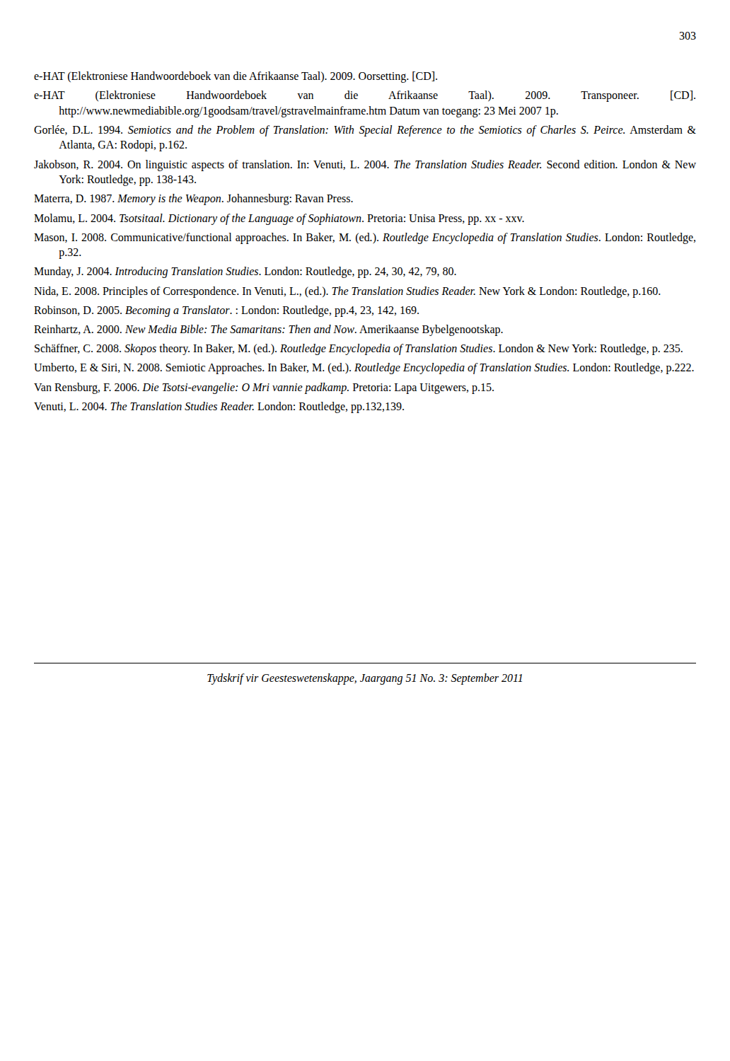303
e-HAT (Elektroniese Handwoordeboek van die Afrikaanse Taal). 2009. Oorsetting. [CD].
e-HAT (Elektroniese Handwoordeboek van die Afrikaanse Taal). 2009. Transponeer. [CD]. http://www.newmediabible.org/1goodsam/travel/gstravelmainframe.htm Datum van toegang: 23 Mei 2007 1p.
Gorlée, D.L. 1994. Semiotics and the Problem of Translation: With Special Reference to the Semiotics of Charles S. Peirce. Amsterdam & Atlanta, GA: Rodopi, p.162.
Jakobson, R. 2004. On linguistic aspects of translation. In: Venuti, L. 2004. The Translation Studies Reader. Second edition. London & New York: Routledge, pp. 138-143.
Materra, D. 1987. Memory is the Weapon. Johannesburg: Ravan Press.
Molamu, L. 2004. Tsotsitaal. Dictionary of the Language of Sophiatown. Pretoria: Unisa Press, pp. xx - xxv.
Mason, I. 2008. Communicative/functional approaches. In Baker, M. (ed.). Routledge Encyclopedia of Translation Studies. London: Routledge, p.32.
Munday, J. 2004. Introducing Translation Studies. London: Routledge, pp. 24, 30, 42, 79, 80.
Nida, E. 2008. Principles of Correspondence. In Venuti, L., (ed.). The Translation Studies Reader. New York & London: Routledge, p.160.
Robinson, D. 2005. Becoming a Translator. : London: Routledge, pp.4, 23, 142, 169.
Reinhartz, A. 2000. New Media Bible: The Samaritans: Then and Now. Amerikaanse Bybelgenootskap.
Schäffner, C. 2008. Skopos theory. In Baker, M. (ed.). Routledge Encyclopedia of Translation Studies. London & New York: Routledge, p. 235.
Umberto, E & Siri, N. 2008. Semiotic Approaches. In Baker, M. (ed.). Routledge Encyclopedia of Translation Studies. London: Routledge, p.222.
Van Rensburg, F. 2006. Die Tsotsi-evangelie: O Mri vannie padkamp. Pretoria: Lapa Uitgewers, p.15.
Venuti, L. 2004. The Translation Studies Reader. London: Routledge, pp.132,139.
Tydskrif vir Geesteswetenskappe, Jaargang 51 No. 3: September 2011